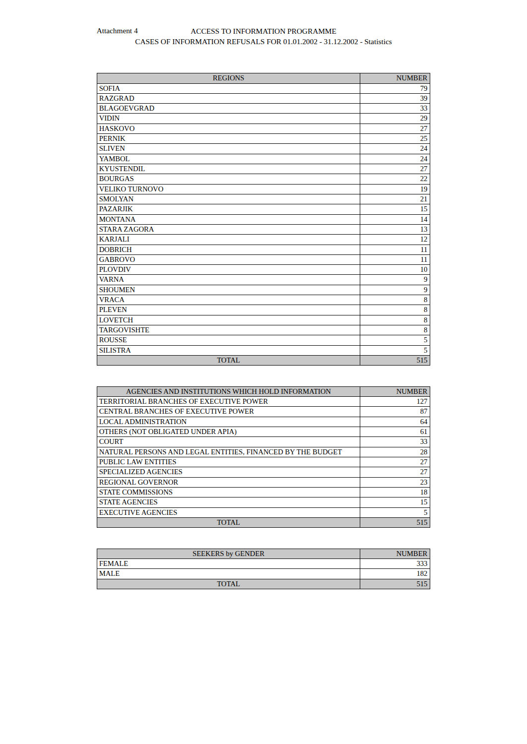Attachment 4
ACCESS TO INFORMATION PROGRAMME
CASES OF INFORMATION REFUSALS FOR 01.01.2002 - 31.12.2002 - Statistics
| REGIONS | NUMBER |
| --- | --- |
| SOFIA | 79 |
| RAZGRAD | 39 |
| BLAGOEVGRAD | 33 |
| VIDIN | 29 |
| HASKOVO | 27 |
| PERNIK | 25 |
| SLIVEN | 24 |
| YAMBOL | 24 |
| KYUSTENDIL | 27 |
| BOURGAS | 22 |
| VELIKO TURNOVO | 19 |
| SMOLYAN | 21 |
| PAZARJIK | 15 |
| MONTANA | 14 |
| STARA ZAGORA | 13 |
| KARJALI | 12 |
| DOBRICH | 11 |
| GABROVO | 11 |
| PLOVDIV | 10 |
| VARNA | 9 |
| SHOUMEN | 9 |
| VRACA | 8 |
| PLEVEN | 8 |
| LOVETCH | 8 |
| TARGOVISHTE | 8 |
| ROUSSE | 5 |
| SILISTRA | 5 |
| TOTAL | 515 |
| AGENCIES AND INSTITUTIONS WHICH HOLD INFORMATION | NUMBER |
| --- | --- |
| TERRITORIAL BRANCHES OF EXECUTIVE POWER | 127 |
| CENTRAL BRANCHES OF EXECUTIVE POWER | 87 |
| LOCAL ADMINISTRATION | 64 |
| OTHERS (NOT OBLIGATED UNDER APIA) | 61 |
| COURT | 33 |
| NATURAL PERSONS AND LEGAL ENTITIES, FINANCED BY THE BUDGET | 28 |
| PUBLIC LAW ENTITIES | 27 |
| SPECIALIZED AGENCIES | 27 |
| REGIONAL GOVERNOR | 23 |
| STATE COMMISSIONS | 18 |
| STATE AGENCIES | 15 |
| EXECUTIVE AGENCIES | 5 |
| TOTAL | 515 |
| SEEKERS by GENDER | NUMBER |
| --- | --- |
| FEMALE | 333 |
| MALE | 182 |
| TOTAL | 515 |